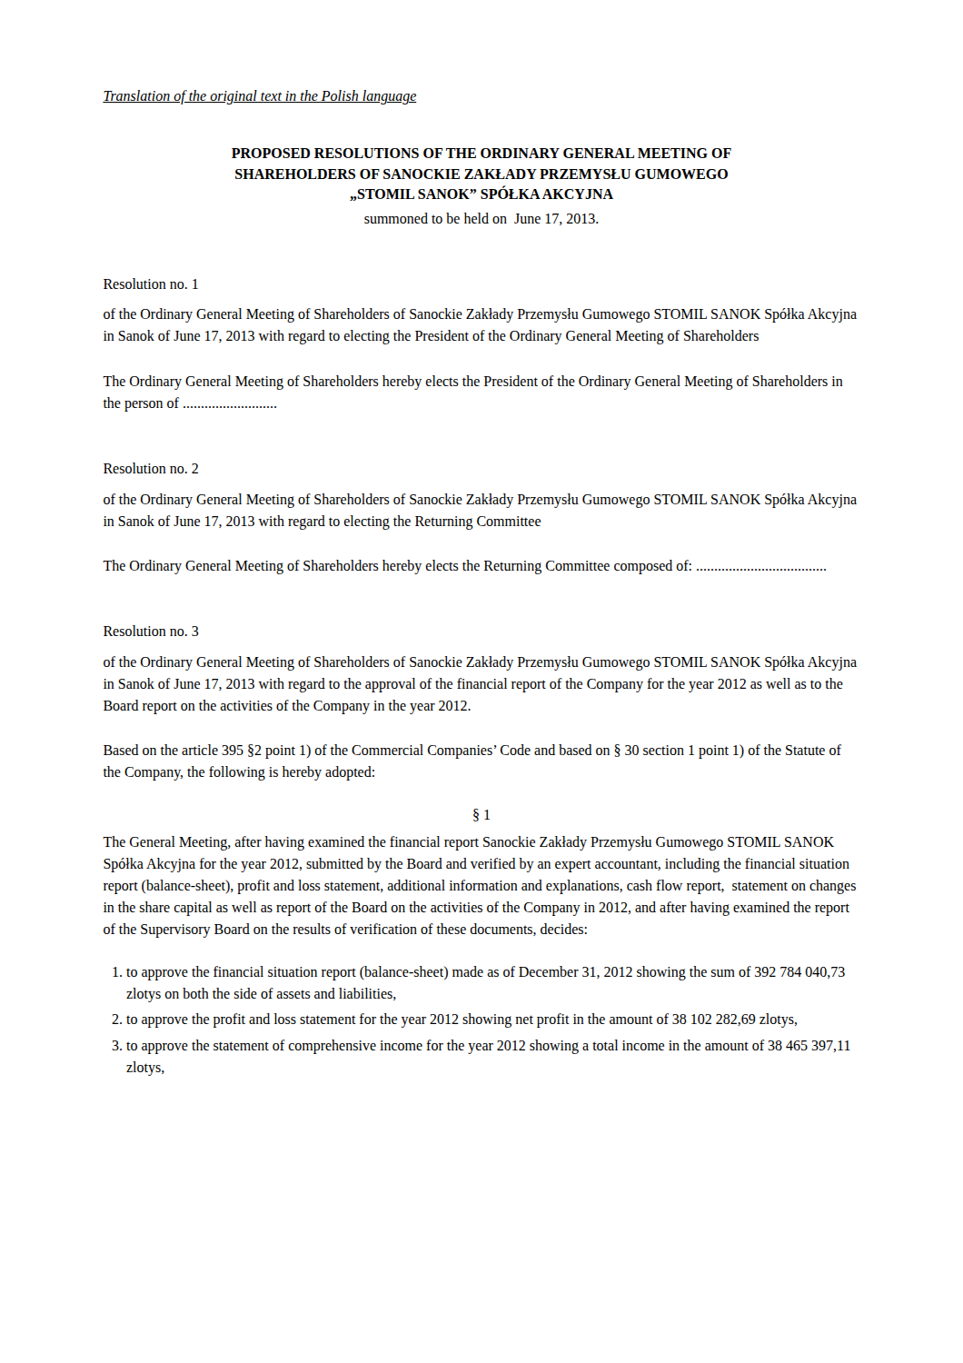Translation of the original text in the Polish language
Proposed resolutions of the Ordinary General Meeting of
Shareholders of Sanockie Zakłady Przemysłu Gumowego
„Stomil Sanok” Spółka Akcyjna
summoned to be held on June 17, 2013.
Resolution no. 1
of the Ordinary General Meeting of Shareholders of Sanockie Zakłady Przemysłu Gumowego STOMIL SANOK Spółka Akcyjna in Sanok of June 17, 2013 with regard to electing the President of the Ordinary General Meeting of Shareholders
The Ordinary General Meeting of Shareholders hereby elects the President of the Ordinary General Meeting of Shareholders in the person of ..........................
Resolution no. 2
of the Ordinary General Meeting of Shareholders of Sanockie Zakłady Przemysłu Gumowego STOMIL SANOK Spółka Akcyjna in Sanok of June 17, 2013 with regard to electing the Returning Committee
The Ordinary General Meeting of Shareholders hereby elects the Returning Committee composed of: ....................................
Resolution no. 3
of the Ordinary General Meeting of Shareholders of Sanockie Zakłady Przemysłu Gumowego STOMIL SANOK Spółka Akcyjna in Sanok of June 17, 2013 with regard to the approval of the financial report of the Company for the year 2012 as well as to the Board report on the activities of the Company in the year 2012.
Based on the article 395 §2 point 1) of the Commercial Companies’ Code and based on § 30 section 1 point 1) of the Statute of the Company, the following is hereby adopted:
§ 1
The General Meeting, after having examined the financial report Sanockie Zakłady Przemysłu Gumowego STOMIL SANOK Spółka Akcyjna for the year 2012, submitted by the Board and verified by an expert accountant, including the financial situation report (balance-sheet), profit and loss statement, additional information and explanations, cash flow report, statement on changes in the share capital as well as report of the Board on the activities of the Company in 2012, and after having examined the report of the Supervisory Board on the results of verification of these documents, decides:
to approve the financial situation report (balance-sheet) made as of December 31, 2012 showing the sum of 392 784 040,73 zlotys on both the side of assets and liabilities,
to approve the profit and loss statement for the year 2012 showing net profit in the amount of 38 102 282,69 zlotys,
to approve the statement of comprehensive income for the year 2012 showing a total income in the amount of 38 465 397,11 zlotys,